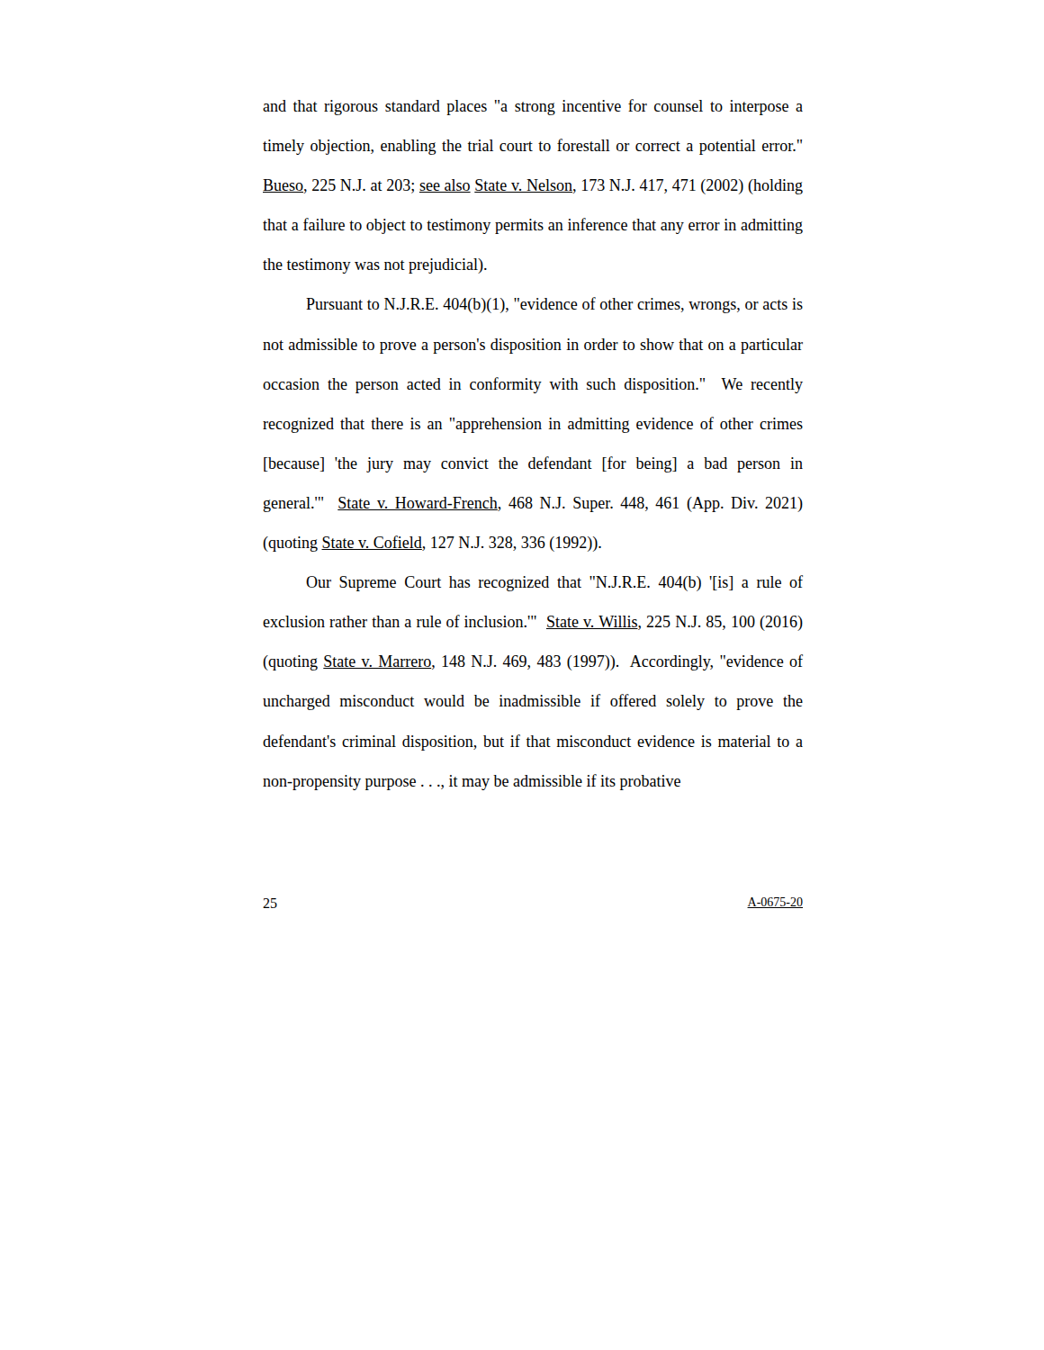and that rigorous standard places "a strong incentive for counsel to interpose a timely objection, enabling the trial court to forestall or correct a potential error." Bueso, 225 N.J. at 203; see also State v. Nelson, 173 N.J. 417, 471 (2002) (holding that a failure to object to testimony permits an inference that any error in admitting the testimony was not prejudicial).
Pursuant to N.J.R.E. 404(b)(1), "evidence of other crimes, wrongs, or acts is not admissible to prove a person's disposition in order to show that on a particular occasion the person acted in conformity with such disposition." We recently recognized that there is an "apprehension in admitting evidence of other crimes [because] 'the jury may convict the defendant [for being] a bad person in general.'" State v. Howard-French, 468 N.J. Super. 448, 461 (App. Div. 2021) (quoting State v. Cofield, 127 N.J. 328, 336 (1992)).
Our Supreme Court has recognized that "N.J.R.E. 404(b) '[is] a rule of exclusion rather than a rule of inclusion.'" State v. Willis, 225 N.J. 85, 100 (2016) (quoting State v. Marrero, 148 N.J. 469, 483 (1997)). Accordingly, "evidence of uncharged misconduct would be inadmissible if offered solely to prove the defendant's criminal disposition, but if that misconduct evidence is material to a non-propensity purpose . . ., it may be admissible if its probative
25 A-0675-20